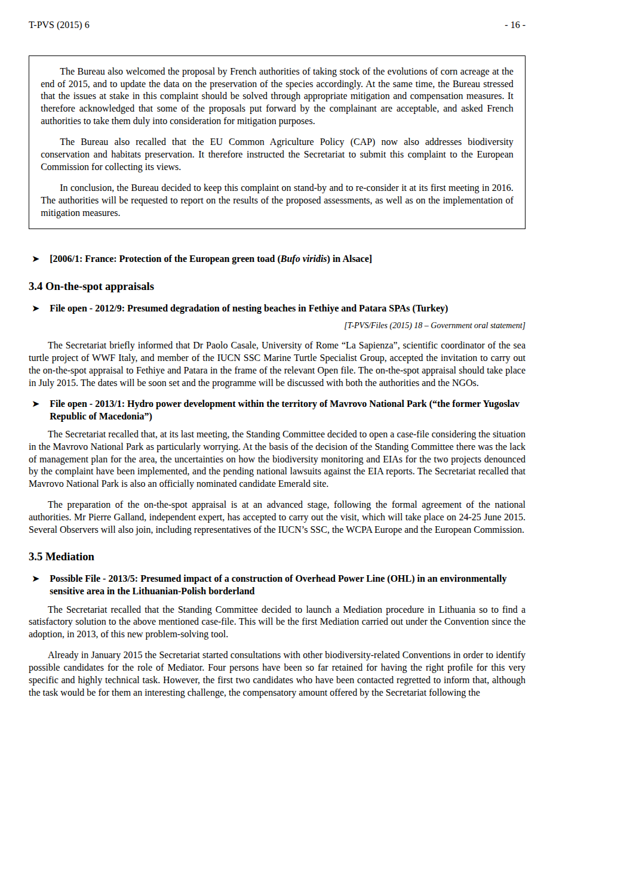T-PVS (2015) 6 - 16 -
The Bureau also welcomed the proposal by French authorities of taking stock of the evolutions of corn acreage at the end of 2015, and to update the data on the preservation of the species accordingly. At the same time, the Bureau stressed that the issues at stake in this complaint should be solved through appropriate mitigation and compensation measures. It therefore acknowledged that some of the proposals put forward by the complainant are acceptable, and asked French authorities to take them duly into consideration for mitigation purposes.
The Bureau also recalled that the EU Common Agriculture Policy (CAP) now also addresses biodiversity conservation and habitats preservation. It therefore instructed the Secretariat to submit this complaint to the European Commission for collecting its views.
In conclusion, the Bureau decided to keep this complaint on stand-by and to re-consider it at its first meeting in 2016. The authorities will be requested to report on the results of the proposed assessments, as well as on the implementation of mitigation measures.
[2006/1: France: Protection of the European green toad (Bufo viridis) in Alsace]
3.4 On-the-spot appraisals
File open - 2012/9: Presumed degradation of nesting beaches in Fethiye and Patara SPAs (Turkey)
[T-PVS/Files (2015) 18 – Government oral statement]
The Secretariat briefly informed that Dr Paolo Casale, University of Rome “La Sapienza”, scientific coordinator of the sea turtle project of WWF Italy, and member of the IUCN SSC Marine Turtle Specialist Group, accepted the invitation to carry out the on-the-spot appraisal to Fethiye and Patara in the frame of the relevant Open file. The on-the-spot appraisal should take place in July 2015. The dates will be soon set and the programme will be discussed with both the authorities and the NGOs.
File open - 2013/1: Hydro power development within the territory of Mavrovo National Park (“the former Yugoslav Republic of Macedonia”)
The Secretariat recalled that, at its last meeting, the Standing Committee decided to open a case-file considering the situation in the Mavrovo National Park as particularly worrying. At the basis of the decision of the Standing Committee there was the lack of management plan for the area, the uncertainties on how the biodiversity monitoring and EIAs for the two projects denounced by the complaint have been implemented, and the pending national lawsuits against the EIA reports. The Secretariat recalled that Mavrovo National Park is also an officially nominated candidate Emerald site.
The preparation of the on-the-spot appraisal is at an advanced stage, following the formal agreement of the national authorities. Mr Pierre Galland, independent expert, has accepted to carry out the visit, which will take place on 24-25 June 2015. Several Observers will also join, including representatives of the IUCN’s SSC, the WCPA Europe and the European Commission.
3.5 Mediation
Possible File - 2013/5: Presumed impact of a construction of Overhead Power Line (OHL) in an environmentally sensitive area in the Lithuanian-Polish borderland
The Secretariat recalled that the Standing Committee decided to launch a Mediation procedure in Lithuania so to find a satisfactory solution to the above mentioned case-file. This will be the first Mediation carried out under the Convention since the adoption, in 2013, of this new problem-solving tool.
Already in January 2015 the Secretariat started consultations with other biodiversity-related Conventions in order to identify possible candidates for the role of Mediator. Four persons have been so far retained for having the right profile for this very specific and highly technical task. However, the first two candidates who have been contacted regretted to inform that, although the task would be for them an interesting challenge, the compensatory amount offered by the Secretariat following the